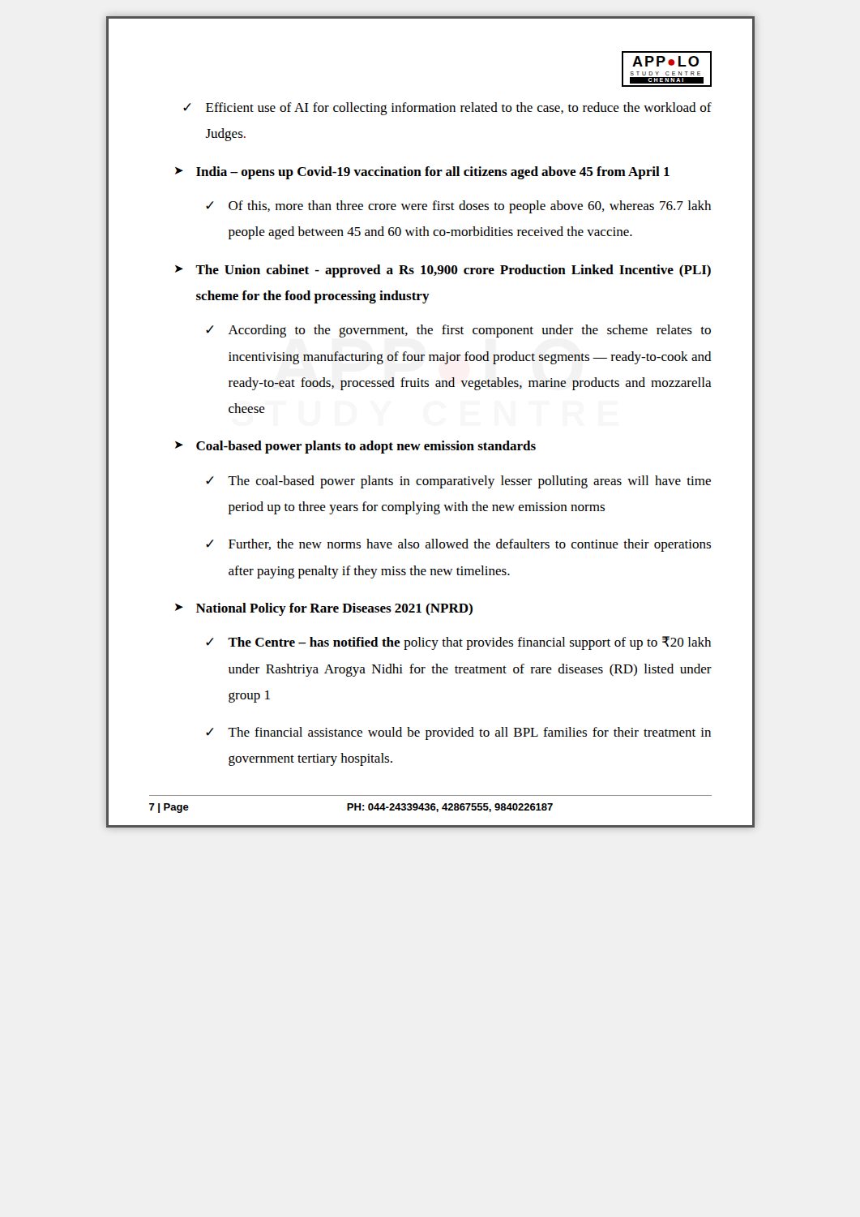APP●LO STUDY CENTRE
APP●LO STUDY CENTRE CHENNAI
Efficient use of AI for collecting information related to the case, to reduce the workload of Judges.
India – opens up Covid-19 vaccination for all citizens aged above 45 from April 1
Of this, more than three crore were first doses to people above 60, whereas 76.7 lakh people aged between 45 and 60 with co-morbidities received the vaccine.
The Union cabinet - approved a Rs 10,900 crore Production Linked Incentive (PLI) scheme for the food processing industry
According to the government, the first component under the scheme relates to incentivising manufacturing of four major food product segments — ready-to-cook and ready-to-eat foods, processed fruits and vegetables, marine products and mozzarella cheese
Coal-based power plants to adopt new emission standards
The coal-based power plants in comparatively lesser polluting areas will have time period up to three years for complying with the new emission norms
Further, the new norms have also allowed the defaulters to continue their operations after paying penalty if they miss the new timelines.
National Policy for Rare Diseases 2021 (NPRD)
The Centre – has notified the policy that provides financial support of up to ₹20 lakh under Rashtriya Arogya Nidhi for the treatment of rare diseases (RD) listed under group 1
The financial assistance would be provided to all BPL families for their treatment in government tertiary hospitals.
7 | Page
PH: 044-24339436, 42867555, 9840226187